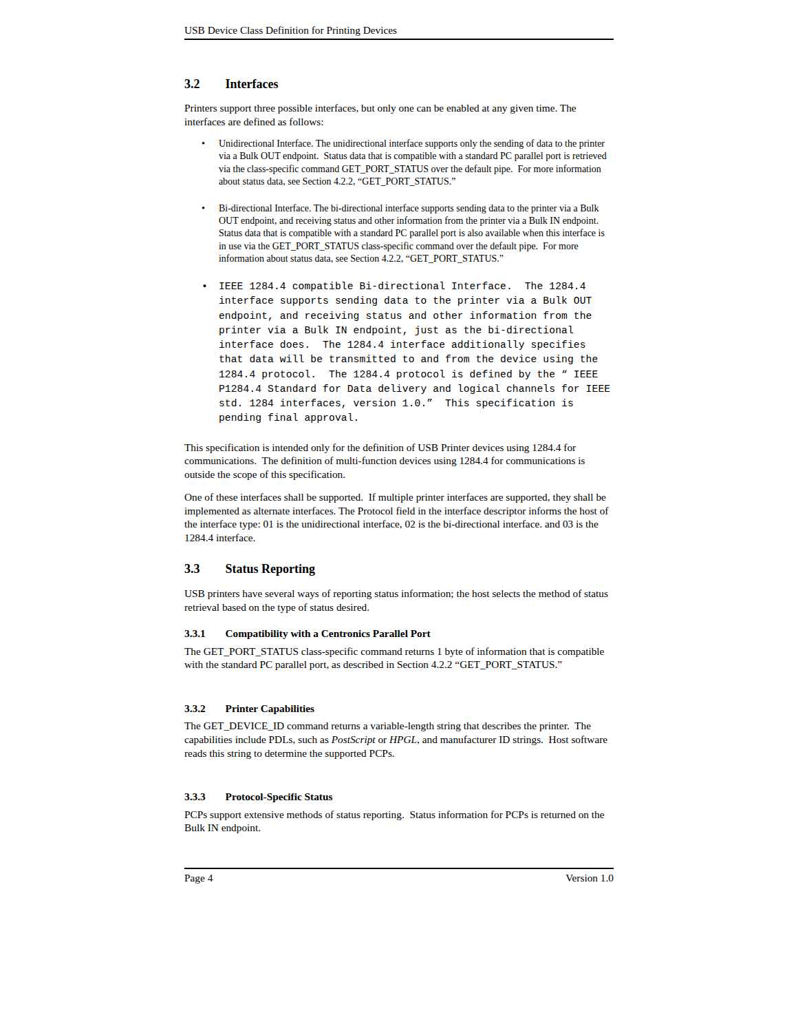USB Device Class Definition for Printing Devices
3.2 Interfaces
Printers support three possible interfaces, but only one can be enabled at any given time. The interfaces are defined as follows:
•Unidirectional Interface. The unidirectional interface supports only the sending of data to the printer via a Bulk OUT endpoint. Status data that is compatible with a standard PC parallel port is retrieved via the class-specific command GET_PORT_STATUS over the default pipe. For more information about status data, see Section 4.2.2, “GET_PORT_STATUS.”
•Bi-directional Interface. The bi-directional interface supports sending data to the printer via a Bulk OUT endpoint, and receiving status and other information from the printer via a Bulk IN endpoint. Status data that is compatible with a standard PC parallel port is also available when this interface is in use via the GET_PORT_STATUS class-specific command over the default pipe. For more information about status data, see Section 4.2.2, “GET_PORT_STATUS.”
•IEEE 1284.4 compatible Bi-directional Interface. The 1284.4 interface supports sending data to the printer via a Bulk OUT endpoint, and receiving status and other information from the printer via a Bulk IN endpoint, just as the bi-directional interface does. The 1284.4 interface additionally specifies that data will be transmitted to and from the device using the 1284.4 protocol. The 1284.4 protocol is defined by the “ IEEE P1284.4 Standard for Data delivery and logical channels for IEEE std. 1284 interfaces, version 1.0.” This specification is pending final approval.
This specification is intended only for the definition of USB Printer devices using 1284.4 for communications. The definition of multi-function devices using 1284.4 for communications is outside the scope of this specification.
One of these interfaces shall be supported. If multiple printer interfaces are supported, they shall be implemented as alternate interfaces. The Protocol field in the interface descriptor informs the host of the interface type: 01 is the unidirectional interface, 02 is the bi-directional interface. and 03 is the 1284.4 interface.
3.3 Status Reporting
USB printers have several ways of reporting status information; the host selects the method of status retrieval based on the type of status desired.
3.3.1 Compatibility with a Centronics Parallel Port
The GET_PORT_STATUS class-specific command returns 1 byte of information that is compatible with the standard PC parallel port, as described in Section 4.2.2 “GET_PORT_STATUS.”
3.3.2 Printer Capabilities
The GET_DEVICE_ID command returns a variable-length string that describes the printer. The capabilities include PDLs, such as PostScript or HPGL, and manufacturer ID strings. Host software reads this string to determine the supported PCPs.
3.3.3 Protocol-Specific Status
PCPs support extensive methods of status reporting. Status information for PCPs is returned on the Bulk IN endpoint.
Page 4 Version 1.0